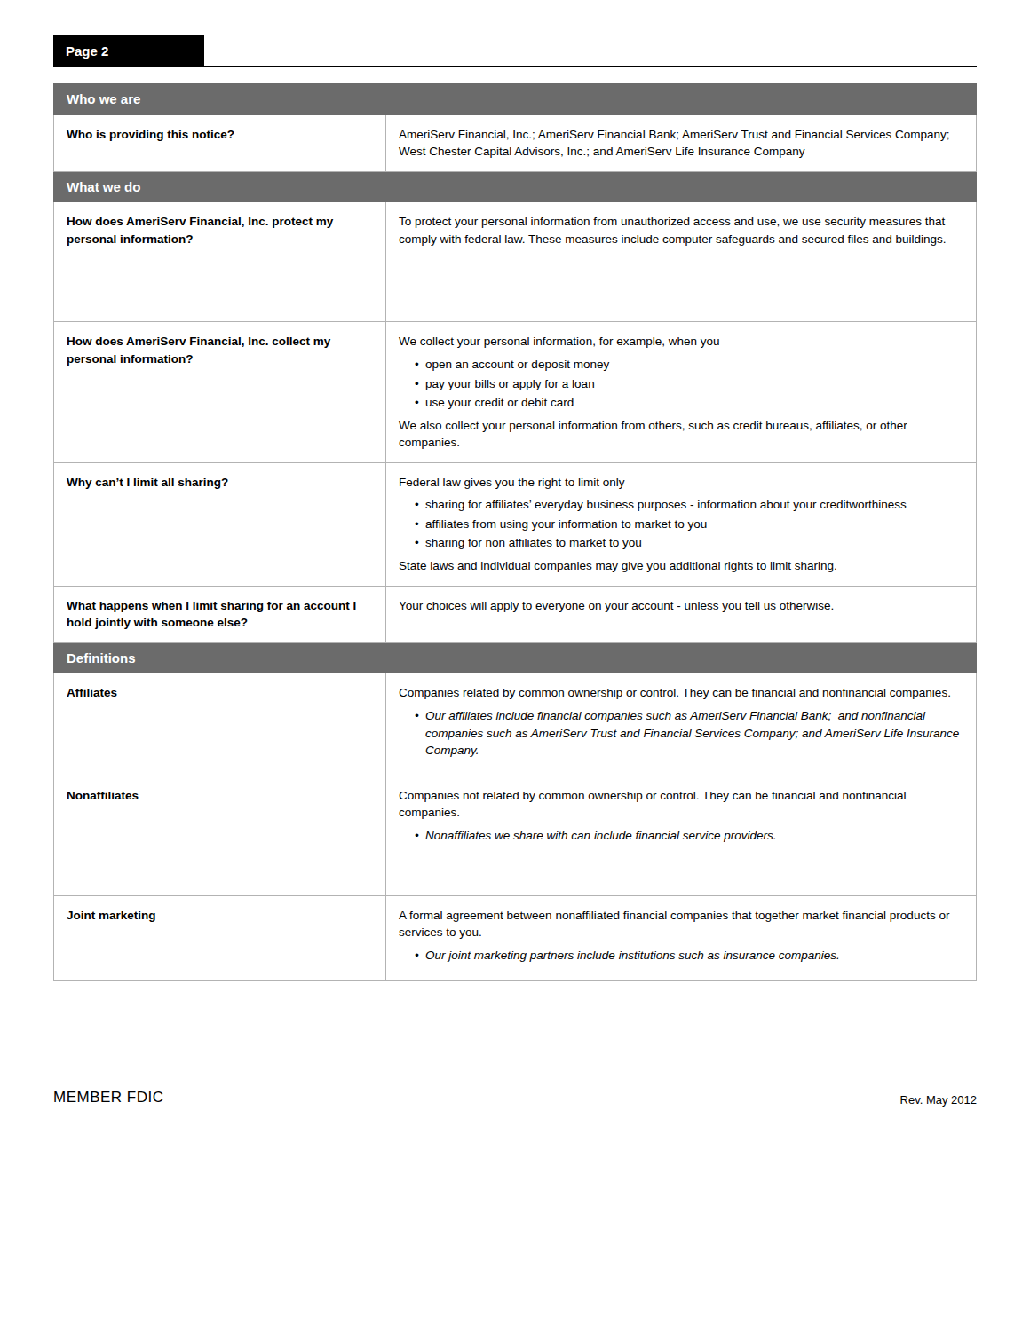Page 2
| Who we are |
| Who is providing this notice? | AmeriServ Financial, Inc.; AmeriServ Financial Bank; AmeriServ Trust and Financial Services Company; West Chester Capital Advisors, Inc.; and AmeriServ Life Insurance Company |
| What we do |
| How does AmeriServ Financial, Inc. protect my personal information? | To protect your personal information from unauthorized access and use, we use security measures that comply with federal law. These measures include computer safeguards and secured files and buildings. |
| How does AmeriServ Financial, Inc. collect my personal information? | We collect your personal information, for example, when you open an account or deposit money pay your bills or apply for a loan use your credit or debit card We also collect your personal information from others, such as credit bureaus, affiliates, or other companies. |
| Why can’t I limit all sharing? | Federal law gives you the right to limit only sharing for affiliates’ everyday business purposes - information about your creditworthiness affiliates from using your information to market to you sharing for non affiliates to market to you State laws and individual companies may give you additional rights to limit sharing. |
| What happens when I limit sharing for an account I hold jointly with someone else? | Your choices will apply to everyone on your account - unless you tell us otherwise. |
| Definitions |
| Affiliates | Companies related by common ownership or control. They can be financial and nonfinancial companies. Our affiliates include financial companies such as AmeriServ Financial Bank; and nonfinancial companies such as AmeriServ Trust and Financial Services Company; and AmeriServ Life Insurance Company. |
| Nonaffiliates | Companies not related by common ownership or control. They can be financial and nonfinancial companies. Nonaffiliates we share with can include financial service providers. |
| Joint marketing | A formal agreement between nonaffiliated financial companies that together market financial products or services to you. Our joint marketing partners include institutions such as insurance companies. |
MEMBER FDIC
Rev. May 2012